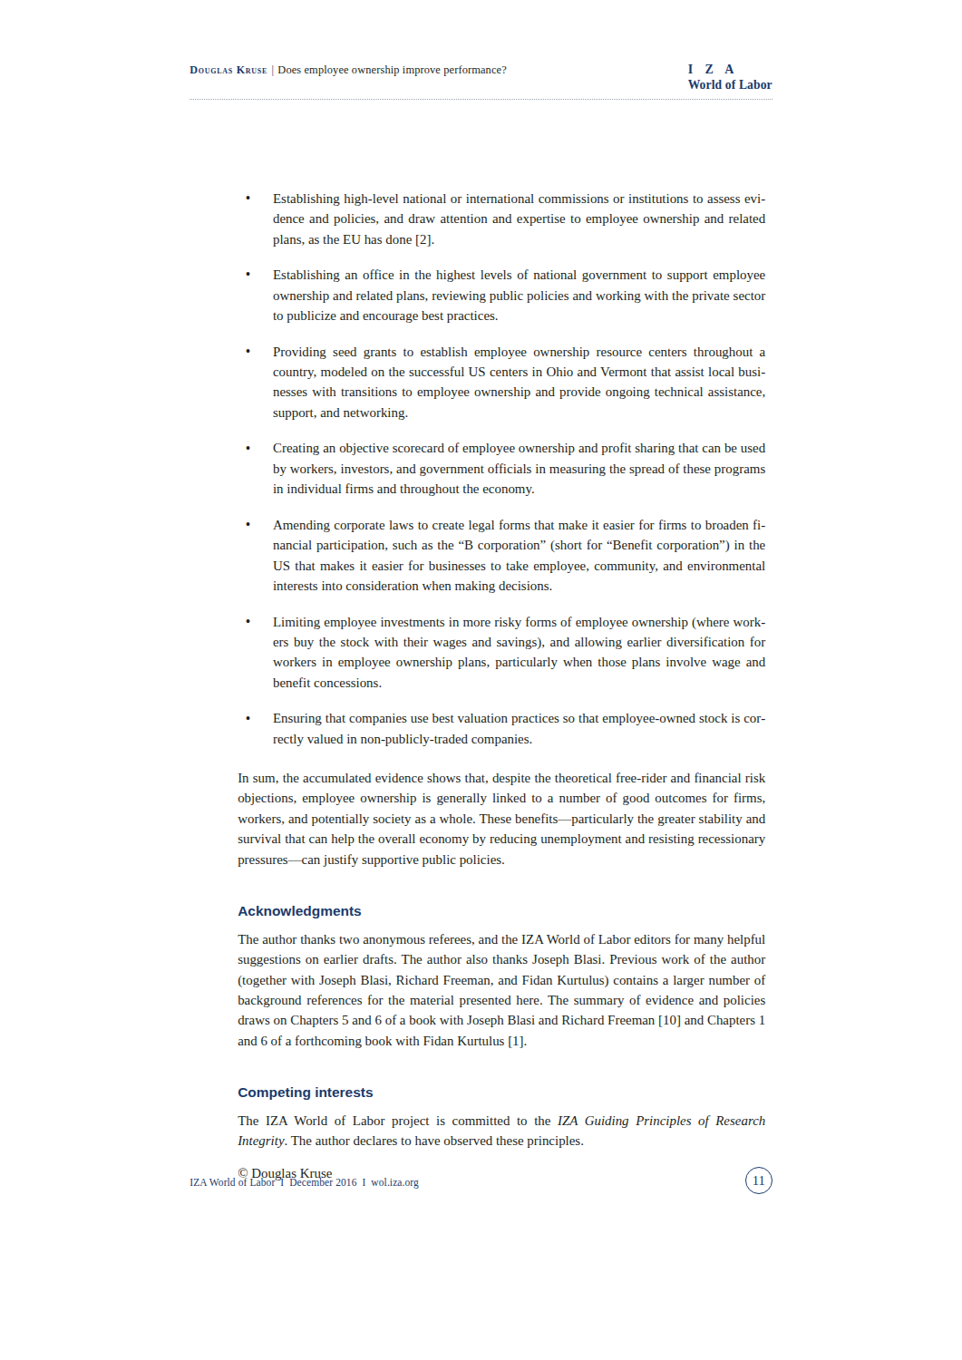Douglas Kruse|Does employee ownership improve performance?
I Z A
World of Labor
Establishing high-level national or international commissions or institutions to assess evidence and policies, and draw attention and expertise to employee ownership and related plans, as the EU has done [2].
Establishing an office in the highest levels of national government to support employee ownership and related plans, reviewing public policies and working with the private sector to publicize and encourage best practices.
Providing seed grants to establish employee ownership resource centers throughout a country, modeled on the successful US centers in Ohio and Vermont that assist local businesses with transitions to employee ownership and provide ongoing technical assistance, support, and networking.
Creating an objective scorecard of employee ownership and profit sharing that can be used by workers, investors, and government officials in measuring the spread of these programs in individual firms and throughout the economy.
Amending corporate laws to create legal forms that make it easier for firms to broaden financial participation, such as the “B corporation” (short for “Benefit corporation”) in the US that makes it easier for businesses to take employee, community, and environmental interests into consideration when making decisions.
Limiting employee investments in more risky forms of employee ownership (where workers buy the stock with their wages and savings), and allowing earlier diversification for workers in employee ownership plans, particularly when those plans involve wage and benefit concessions.
Ensuring that companies use best valuation practices so that employee-owned stock is correctly valued in non-publicly-traded companies.
In sum, the accumulated evidence shows that, despite the theoretical free-rider and financial risk objections, employee ownership is generally linked to a number of good outcomes for firms, workers, and potentially society as a whole. These benefits—particularly the greater stability and survival that can help the overall economy by reducing unemployment and resisting recessionary pressures—can justify supportive public policies.
Acknowledgments
The author thanks two anonymous referees, and the IZA World of Labor editors for many helpful suggestions on earlier drafts. The author also thanks Joseph Blasi. Previous work of the author (together with Joseph Blasi, Richard Freeman, and Fidan Kurtulus) contains a larger number of background references for the material presented here. The summary of evidence and policies draws on Chapters 5 and 6 of a book with Joseph Blasi and Richard Freeman [10] and Chapters 1 and 6 of a forthcoming book with Fidan Kurtulus [1].
Competing interests
The IZA World of Labor project is committed to the IZA Guiding Principles of Research Integrity. The author declares to have observed these principles.
© Douglas Kruse
IZA World of Labor I December 2016 I wol.iza.org
11